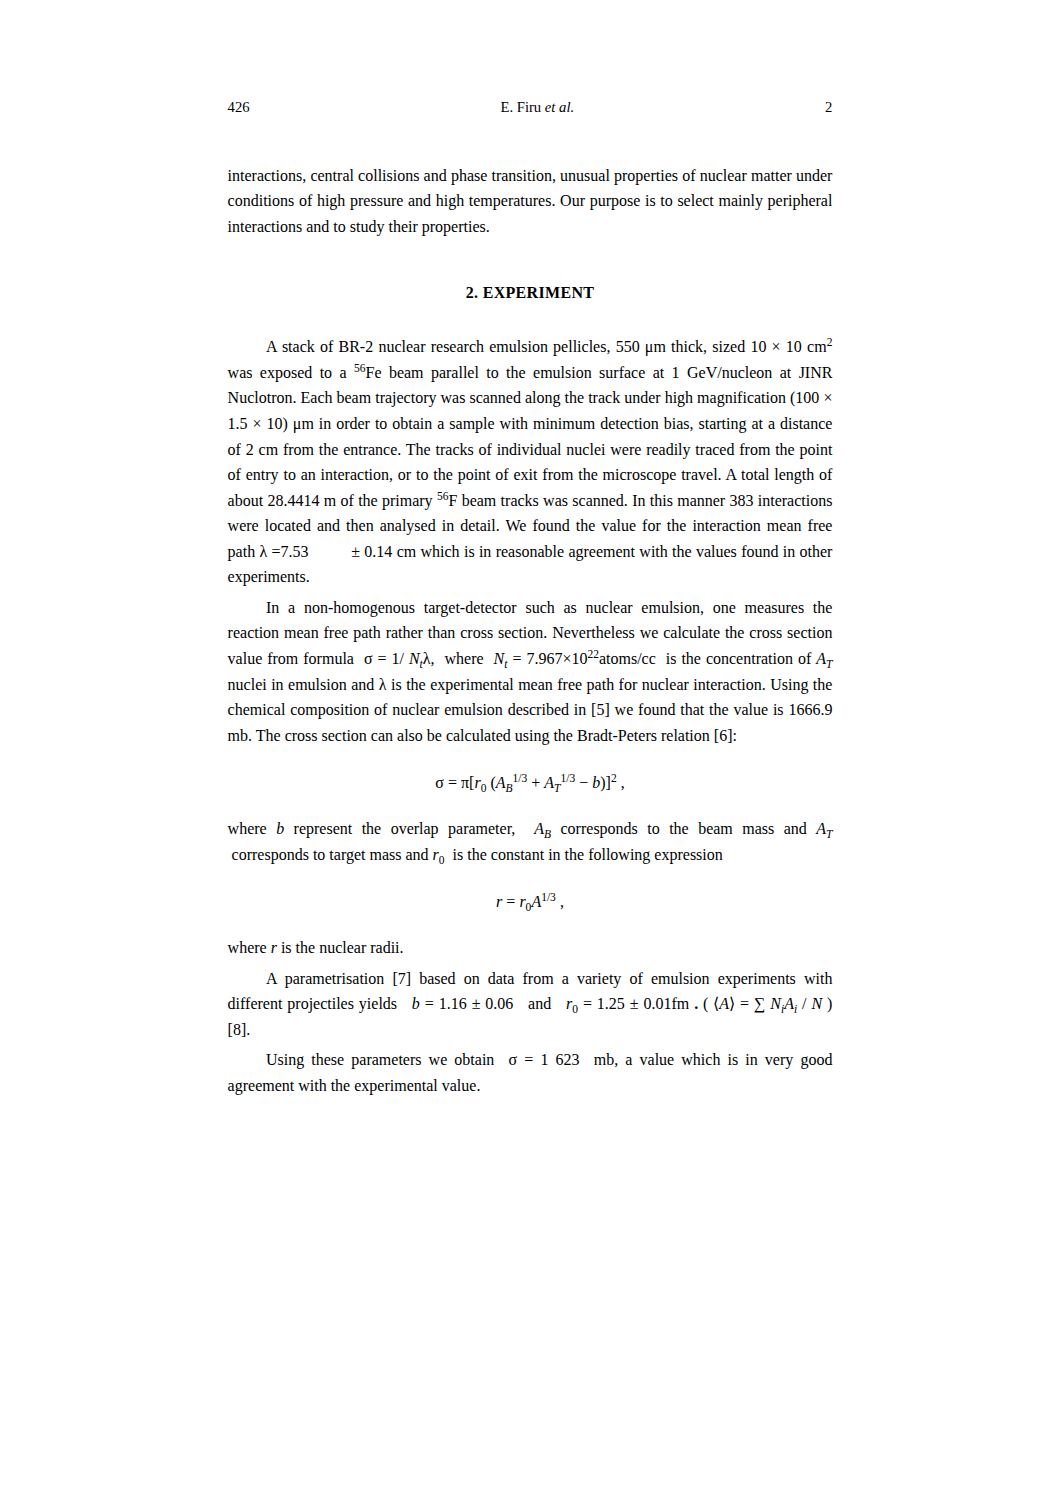426
E. Firu et al.
2
interactions, central collisions and phase transition, unusual properties of nuclear matter under conditions of high pressure and high temperatures. Our purpose is to select mainly peripheral interactions and to study their properties.
2. EXPERIMENT
A stack of BR-2 nuclear research emulsion pellicles, 550 μm thick, sized 10 × 10 cm2 was exposed to a 56Fe beam parallel to the emulsion surface at 1 GeV/nucleon at JINR Nuclotron. Each beam trajectory was scanned along the track under high magnification (100 × 1.5 × 10) μm in order to obtain a sample with minimum detection bias, starting at a distance of 2 cm from the entrance. The tracks of individual nuclei were readily traced from the point of entry to an interaction, or to the point of exit from the microscope travel. A total length of about 28.4414 m of the primary 56F beam tracks was scanned. In this manner 383 interactions were located and then analysed in detail. We found the value for the interaction mean free path λ =7.53 ± 0.14 cm which is in reasonable agreement with the values found in other experiments.
In a non-homogenous target-detector such as nuclear emulsion, one measures the reaction mean free path rather than cross section. Nevertheless we calculate the cross section value from formula σ = 1/ Ntλ, where Nt = 7.967×1022atoms/cc is the concentration of AT nuclei in emulsion and λ is the experimental mean free path for nuclear interaction. Using the chemical composition of nuclear emulsion described in [5] we found that the value is 1666.9 mb. The cross section can also be calculated using the Bradt-Peters relation [6]:
σ = π[r0 (AB1/3 + AT1/3 − b)]2 ,
where b represent the overlap parameter, AB corresponds to the beam mass and AT corresponds to target mass and r0 is the constant in the following expression
r = r0A1/3 ,
where r is the nuclear radii.
A parametrisation [7] based on data from a variety of emulsion experiments with different projectiles yields b = 1.16 ± 0.06 and r0 = 1.25 ± 0.01fm . ( ⟨A⟩ = ∑ NiAi / N ) [8].
Using these parameters we obtain σ = 1 623 mb, a value which is in very good agreement with the experimental value.